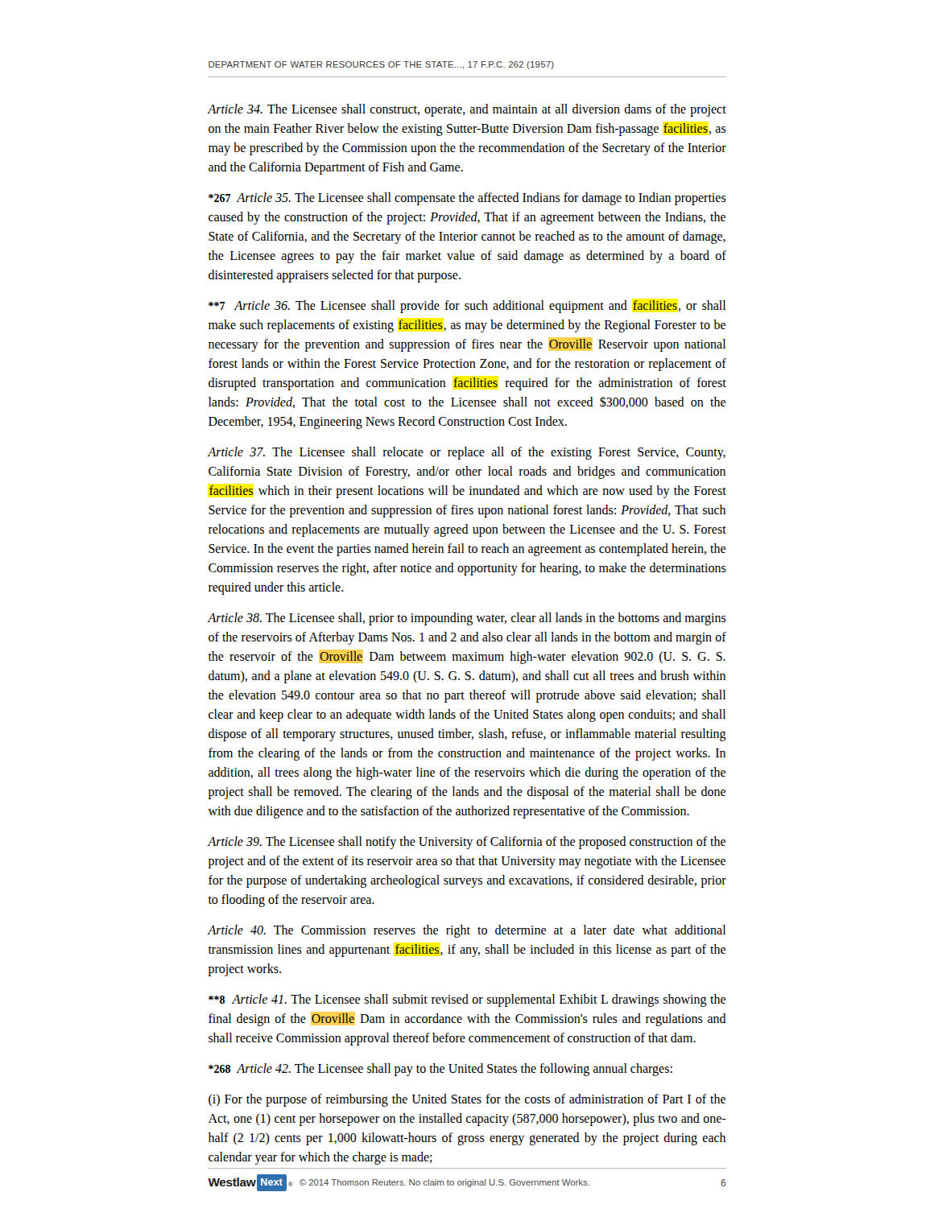DEPARTMENT OF WATER RESOURCES OF THE STATE..., 17 F.P.C. 262 (1957)
Article 34. The Licensee shall construct, operate, and maintain at all diversion dams of the project on the main Feather River below the existing Sutter-Butte Diversion Dam fish-passage facilities, as may be prescribed by the Commission upon the the recommendation of the Secretary of the Interior and the California Department of Fish and Game.
*267 Article 35. The Licensee shall compensate the affected Indians for damage to Indian properties caused by the construction of the project: Provided, That if an agreement between the Indians, the State of California, and the Secretary of the Interior cannot be reached as to the amount of damage, the Licensee agrees to pay the fair market value of said damage as determined by a board of disinterested appraisers selected for that purpose.
**7 Article 36. The Licensee shall provide for such additional equipment and facilities, or shall make such replacements of existing facilities, as may be determined by the Regional Forester to be necessary for the prevention and suppression of fires near the Oroville Reservoir upon national forest lands or within the Forest Service Protection Zone, and for the restoration or replacement of disrupted transportation and communication facilities required for the administration of forest lands: Provided, That the total cost to the Licensee shall not exceed $300,000 based on the December, 1954, Engineering News Record Construction Cost Index.
Article 37. The Licensee shall relocate or replace all of the existing Forest Service, County, California State Division of Forestry, and/or other local roads and bridges and communication facilities which in their present locations will be inundated and which are now used by the Forest Service for the prevention and suppression of fires upon national forest lands: Provided, That such relocations and replacements are mutually agreed upon between the Licensee and the U. S. Forest Service. In the event the parties named herein fail to reach an agreement as contemplated herein, the Commission reserves the right, after notice and opportunity for hearing, to make the determinations required under this article.
Article 38. The Licensee shall, prior to impounding water, clear all lands in the bottoms and margins of the reservoirs of Afterbay Dams Nos. 1 and 2 and also clear all lands in the bottom and margin of the reservoir of the Oroville Dam betweem maximum high-water elevation 902.0 (U. S. G. S. datum), and a plane at elevation 549.0 (U. S. G. S. datum), and shall cut all trees and brush within the elevation 549.0 contour area so that no part thereof will protrude above said elevation; shall clear and keep clear to an adequate width lands of the United States along open conduits; and shall dispose of all temporary structures, unused timber, slash, refuse, or inflammable material resulting from the clearing of the lands or from the construction and maintenance of the project works. In addition, all trees along the high-water line of the reservoirs which die during the operation of the project shall be removed. The clearing of the lands and the disposal of the material shall be done with due diligence and to the satisfaction of the authorized representative of the Commission.
Article 39. The Licensee shall notify the University of California of the proposed construction of the project and of the extent of its reservoir area so that that University may negotiate with the Licensee for the purpose of undertaking archeological surveys and excavations, if considered desirable, prior to flooding of the reservoir area.
Article 40. The Commission reserves the right to determine at a later date what additional transmission lines and appurtenant facilities, if any, shall be included in this license as part of the project works.
**8 Article 41. The Licensee shall submit revised or supplemental Exhibit L drawings showing the final design of the Oroville Dam in accordance with the Commission's rules and regulations and shall receive Commission approval thereof before commencement of construction of that dam.
*268 Article 42. The Licensee shall pay to the United States the following annual charges:
(i) For the purpose of reimbursing the United States for the costs of administration of Part I of the Act, one (1) cent per horsepower on the installed capacity (587,000 horsepower), plus two and one-half (2 1/2) cents per 1,000 kilowatt-hours of gross energy generated by the project during each calendar year for which the charge is made;
Westlaw Next®
© 2014 Thomson Reuters. No claim to original U.S. Government Works.
6